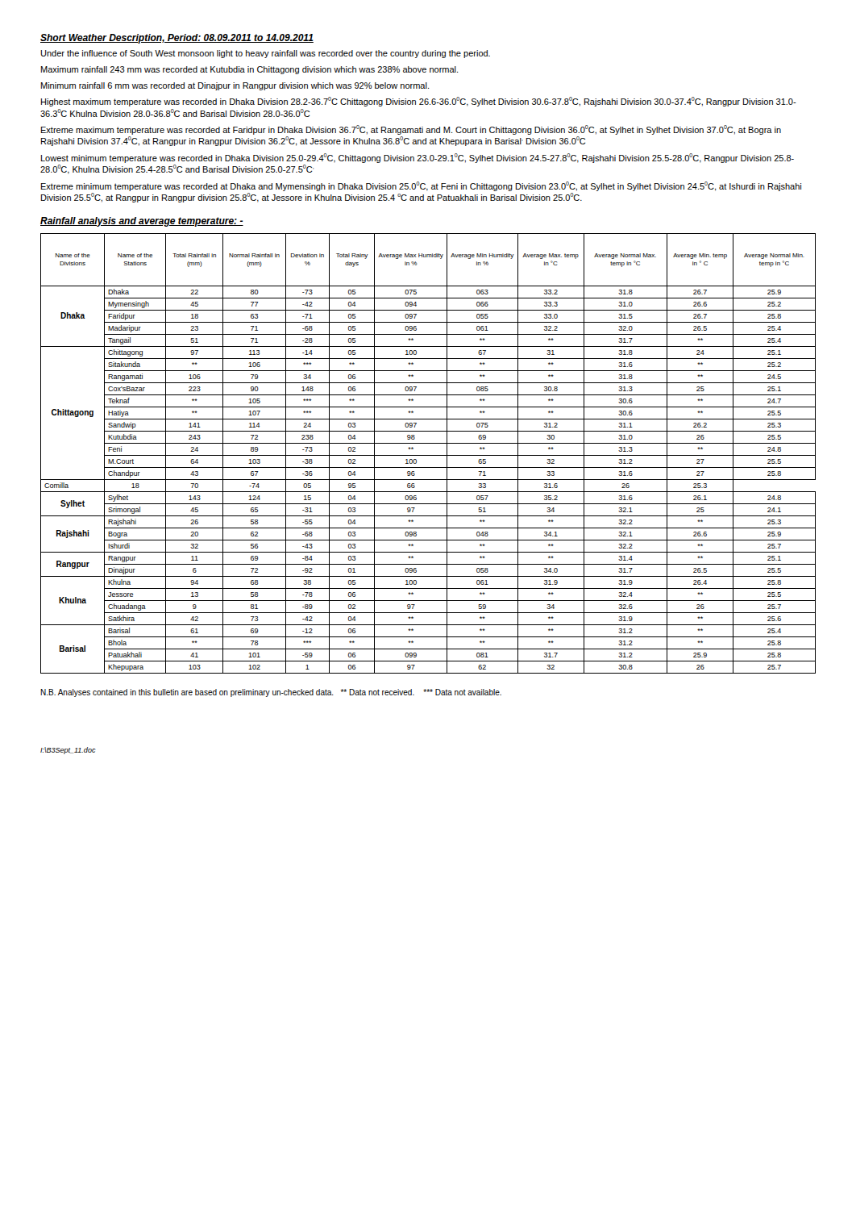Short Weather Description, Period: 08.09.2011 to 14.09.2011
Under the influence of South West monsoon light to heavy rainfall was recorded over the country during the period.
Maximum rainfall 243 mm was recorded at Kutubdia in Chittagong division which was 238% above normal.
Minimum rainfall 6 mm was recorded at Dinajpur in Rangpur division which was 92% below normal.
Highest maximum temperature was recorded in Dhaka Division 28.2-36.70C Chittagong Division 26.6-36.00C, Sylhet Division 30.6-37.80C, Rajshahi Division 30.0-37.40C, Rangpur Division 31.0-36.30C Khulna Division 28.0-36.80C and Barisal Division 28.0-36.00C
Extreme maximum temperature was recorded at Faridpur in Dhaka Division 36.70C, at Rangamati and M. Court in Chittagong Division 36.00C, at Sylhet in Sylhet Division 37.00C, at Bogra in Rajshahi Division 37.40C, at Rangpur in Rangpur Division 36.20C, at Jessore in Khulna 36.80C and at Khepupara in Barisal, Division 36.00C
Lowest minimum temperature was recorded in Dhaka Division 25.0-29.40C, Chittagong Division 23.0-29.10C, Sylhet Division 24.5-27.80C, Rajshahi Division 25.5-28.00C, Rangpur Division 25.8-28.00C, Khulna Division 25.4-28.50C and Barisal Division 25.0-27.50C,
Extreme minimum temperature was recorded at Dhaka and Mymensingh in Dhaka Division 25.00C, at Feni in Chittagong Division 23.00C, at Sylhet in Sylhet Division 24.50C, at Ishurdi in Rajshahi Division 25.50C, at Rangpur in Rangpur division 25.80C, at Jessore in Khulna Division 25.4 oC and at Patuakhali in Barisal Division 25.00C.
Rainfall analysis and average temperature: -
| Name of the Divisions | Name of the Stations | Total Rainfall in (mm) | Normal Rainfall in (mm) | Deviation in % | Total Rainy days | Average Max Humidity in % | Average Min Humidity in % | Average Max. temp in °C | Average Normal Max. temp in °C | Average Min. temp in ° C | Average Normal Min. temp in °C |
| --- | --- | --- | --- | --- | --- | --- | --- | --- | --- | --- | --- |
| Dhaka | Dhaka | 22 | 80 | -73 | 05 | 075 | 063 | 33.2 | 31.8 | 26.7 | 25.9 |
| Mymensingh | 45 | 77 | -42 | 04 | 094 | 066 | 33.3 | 31.0 | 26.6 | 25.2 |
| Faridpur | 18 | 63 | -71 | 05 | 097 | 055 | 33.0 | 31.5 | 26.7 | 25.8 |
| Madaripur | 23 | 71 | -68 | 05 | 096 | 061 | 32.2 | 32.0 | 26.5 | 25.4 |
| Tangail | 51 | 71 | -28 | 05 | ** | ** | ** | 31.7 | ** | 25.4 |
| Chittagong | Chittagong | 97 | 113 | -14 | 05 | 100 | 67 | 31 | 31.8 | 24 | 25.1 |
| Sitakunda | ** | 106 | *** | ** | ** | ** | ** | 31.6 | ** | 25.2 |
| Rangamati | 106 | 79 | 34 | 06 | ** | ** | ** | 31.8 | ** | 24.5 |
| Cox'sBazar | 223 | 90 | 148 | 06 | 097 | 085 | 30.8 | 31.3 | 25 | 25.1 |
| Teknaf | ** | 105 | *** | ** | ** | ** | ** | 30.6 | ** | 24.7 |
| Hatiya | ** | 107 | *** | ** | ** | ** | ** | 30.6 | ** | 25.5 |
| Sandwip | 141 | 114 | 24 | 03 | 097 | 075 | 31.2 | 31.1 | 26.2 | 25.3 |
| Kutubdia | 243 | 72 | 238 | 04 | 98 | 69 | 30 | 31.0 | 26 | 25.5 |
| Feni | 24 | 89 | -73 | 02 | ** | ** | ** | 31.3 | ** | 24.8 |
| M.Court | 64 | 103 | -38 | 02 | 100 | 65 | 32 | 31.2 | 27 | 25.5 |
| Chandpur | 43 | 67 | -36 | 04 | 96 | 71 | 33 | 31.6 | 27 | 25.8 |
| Comilla | 18 | 70 | -74 | 05 | 95 | 66 | 33 | 31.6 | 26 | 25.3 |
| Sylhet | Sylhet | 143 | 124 | 15 | 04 | 096 | 057 | 35.2 | 31.6 | 26.1 | 24.8 |
| Srimongal | 45 | 65 | -31 | 03 | 97 | 51 | 34 | 32.1 | 25 | 24.1 |
| Rajshahi | Rajshahi | 26 | 58 | -55 | 04 | ** | ** | ** | 32.2 | ** | 25.3 |
| Bogra | 20 | 62 | -68 | 03 | 098 | 048 | 34.1 | 32.1 | 26.6 | 25.9 |
| Ishurdi | 32 | 56 | -43 | 03 | ** | ** | ** | 32.2 | ** | 25.7 |
| Rangpur | Rangpur | 11 | 69 | -84 | 03 | ** | ** | ** | 31.4 | ** | 25.1 |
| Dinajpur | 6 | 72 | -92 | 01 | 096 | 058 | 34.0 | 31.7 | 26.5 | 25.5 |
| Khulna | Khulna | 94 | 68 | 38 | 05 | 100 | 061 | 31.9 | 31.9 | 26.4 | 25.8 |
| Jessore | 13 | 58 | -78 | 06 | ** | ** | ** | 32.4 | ** | 25.5 |
| Chuadanga | 9 | 81 | -89 | 02 | 97 | 59 | 34 | 32.6 | 26 | 25.7 |
| Satkhira | 42 | 73 | -42 | 04 | ** | ** | ** | 31.9 | ** | 25.6 |
| Barisal | Barisal | 61 | 69 | -12 | 06 | ** | ** | ** | 31.2 | ** | 25.4 |
| Bhola | ** | 78 | *** | ** | ** | ** | ** | 31.2 | ** | 25.8 |
| Patuakhali | 41 | 101 | -59 | 06 | 099 | 081 | 31.7 | 31.2 | 25.9 | 25.8 |
| Khepupara | 103 | 102 | 1 | 06 | 97 | 62 | 32 | 30.8 | 26 | 25.7 |
N.B. Analyses contained in this bulletin are based on preliminary un-checked data. ** Data not received. *** Data not available.
I:\B3Sept_11.doc